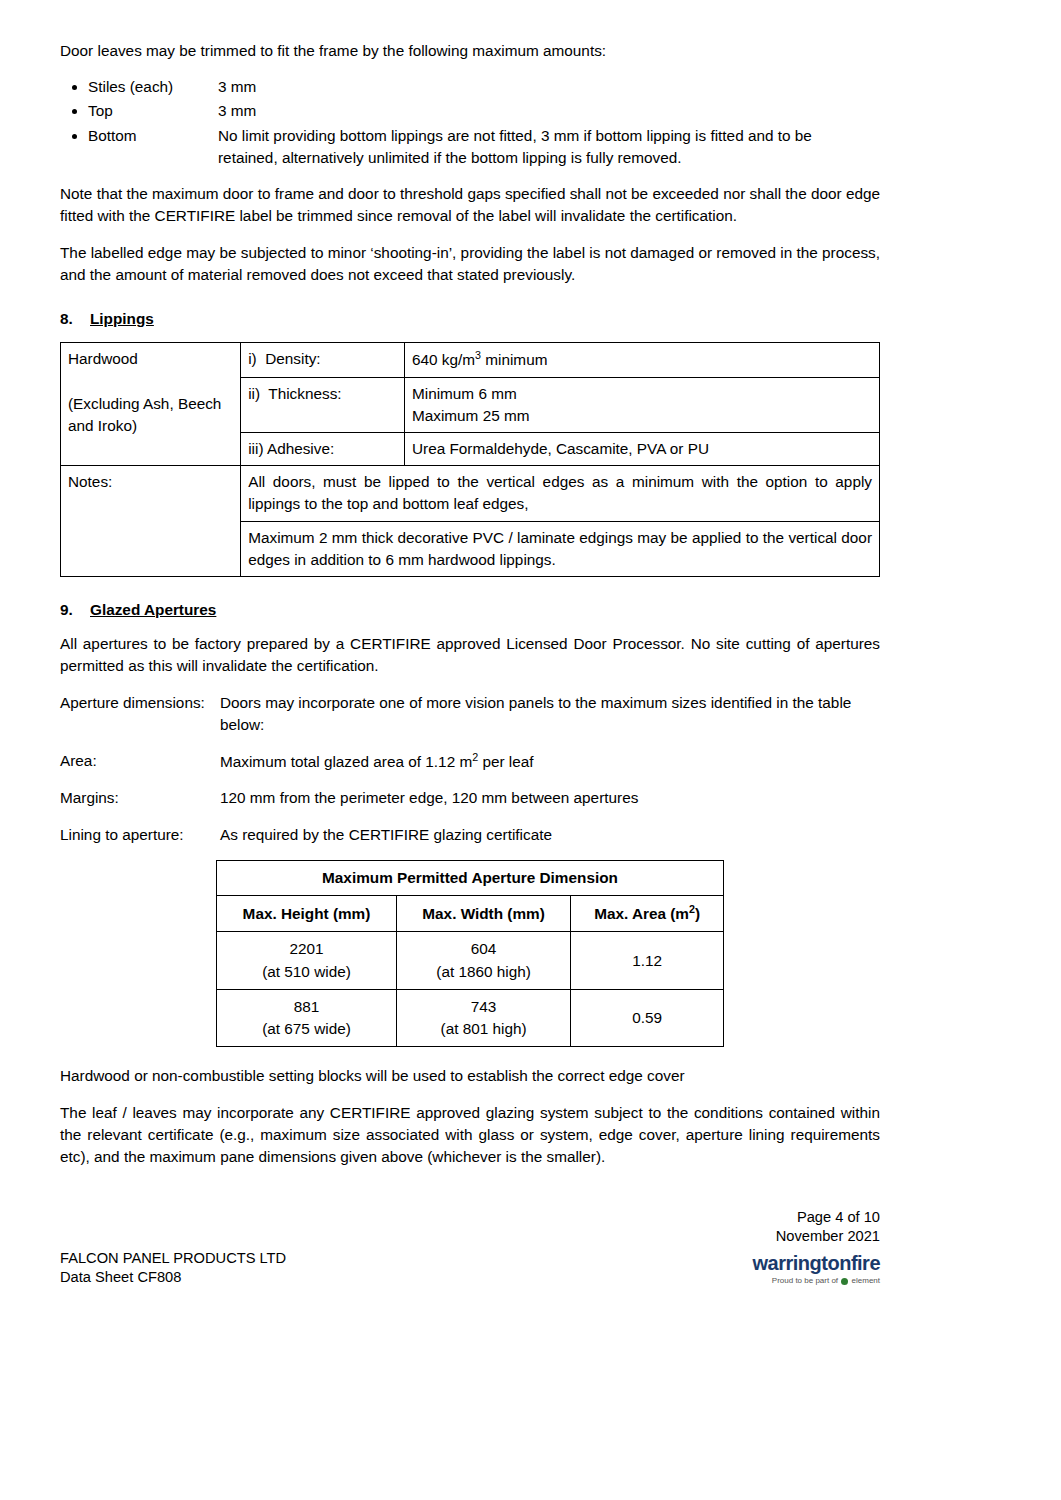Door leaves may be trimmed to fit the frame by the following maximum amounts:
Stiles (each) 3 mm
Top 3 mm
Bottom No limit providing bottom lippings are not fitted, 3 mm if bottom lipping is fitted and to be retained, alternatively unlimited if the bottom lipping is fully removed.
Note that the maximum door to frame and door to threshold gaps specified shall not be exceeded nor shall the door edge fitted with the CERTIFIRE label be trimmed since removal of the label will invalidate the certification.
The labelled edge may be subjected to minor ‘shooting-in’, providing the label is not damaged or removed in the process, and the amount of material removed does not exceed that stated previously.
8. Lippings
| Hardwood (Excluding Ash, Beech and Iroko) | i) Density: | 640 kg/m 3 minimum |
| ii) Thickness: | Minimum 6 mm Maximum 25 mm |
| iii) Adhesive: | Urea Formaldehyde, Cascamite, PVA or PU |
| Notes: | All doors, must be lipped to the vertical edges as a minimum with the option to apply lippings to the top and bottom leaf edges, |
| Maximum 2 mm thick decorative PVC / laminate edgings may be applied to the vertical door edges in addition to 6 mm hardwood lippings. |
9. Glazed Apertures
All apertures to be factory prepared by a CERTIFIRE approved Licensed Door Processor. No site cutting of apertures permitted as this will invalidate the certification.
Aperture dimensions: Doors may incorporate one of more vision panels to the maximum sizes identified in the table below:
Area: Maximum total glazed area of 1.12 m2 per leaf
Margins: 120 mm from the perimeter edge, 120 mm between apertures
Lining to aperture: As required by the CERTIFIRE glazing certificate
| Maximum Permitted Aperture Dimension |
| --- |
| Max. Height (mm) | Max. Width (mm) | Max. Area (m 2 ) |
| 2201 (at 510 wide) | 604 (at 1860 high) | 1.12 |
| 881 (at 675 wide) | 743 (at 801 high) | 0.59 |
Hardwood or non-combustible setting blocks will be used to establish the correct edge cover
The leaf / leaves may incorporate any CERTIFIRE approved glazing system subject to the conditions contained within the relevant certificate (e.g., maximum size associated with glass or system, edge cover, aperture lining requirements etc), and the maximum pane dimensions given above (whichever is the smaller).
FALCON PANEL PRODUCTS LTD
Data Sheet CF808
Page 4 of 10
November 2021
warringtonfire
Proud to be part of element